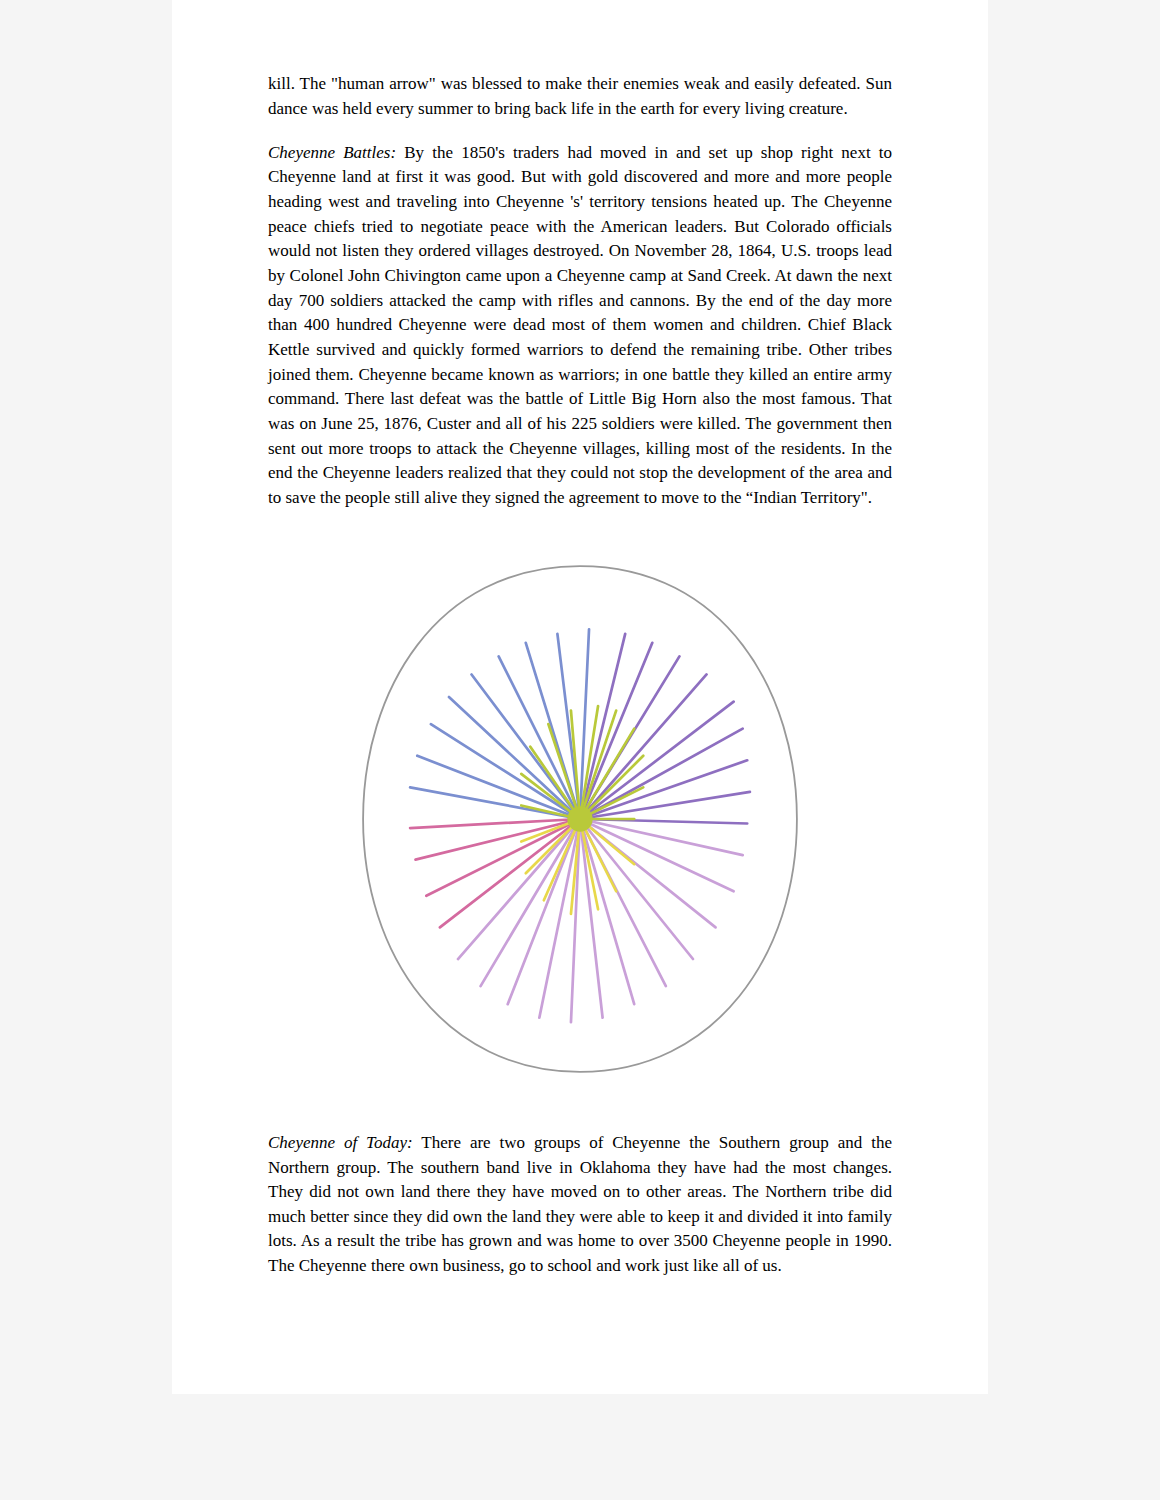kill. The "human arrow" was blessed to make their enemies weak and easily defeated. Sun dance was held every summer to bring back life in the earth for every living creature.
Cheyenne Battles: By the 1850's traders had moved in and set up shop right next to Cheyenne land at first it was good. But with gold discovered and more and more people heading west and traveling into Cheyenne 's' territory tensions heated up. The Cheyenne peace chiefs tried to negotiate peace with the American leaders. But Colorado officials would not listen they ordered villages destroyed. On November 28, 1864, U.S. troops lead by Colonel John Chivington came upon a Cheyenne camp at Sand Creek. At dawn the next day 700 soldiers attacked the camp with rifles and cannons. By the end of the day more than 400 hundred Cheyenne were dead most of them women and children. Chief Black Kettle survived and quickly formed warriors to defend the remaining tribe. Other tribes joined them. Cheyenne became known as warriors; in one battle they killed an entire army command. There last defeat was the battle of Little Big Horn also the most famous. That was on June 25, 1876, Custer and all of his 225 soldiers were killed. The government then sent out more troops to attack the Cheyenne villages, killing most of the residents. In the end the Cheyenne leaders realized that they could not stop the development of the area and to save the people still alive they signed the agreement to move to the “Indian Territory".
Cheyenne of Today: There are two groups of Cheyenne the Southern group and the Northern group. The southern band live in Oklahoma they have had the most changes. They did not own land there they have moved on to other areas. The Northern tribe did much better since they did own the land they were able to keep it and divided it into family lots. As a result the tribe has grown and was home to over 3500 Cheyenne people in 1990. The Cheyenne there own business, go to school and work just like all of us.